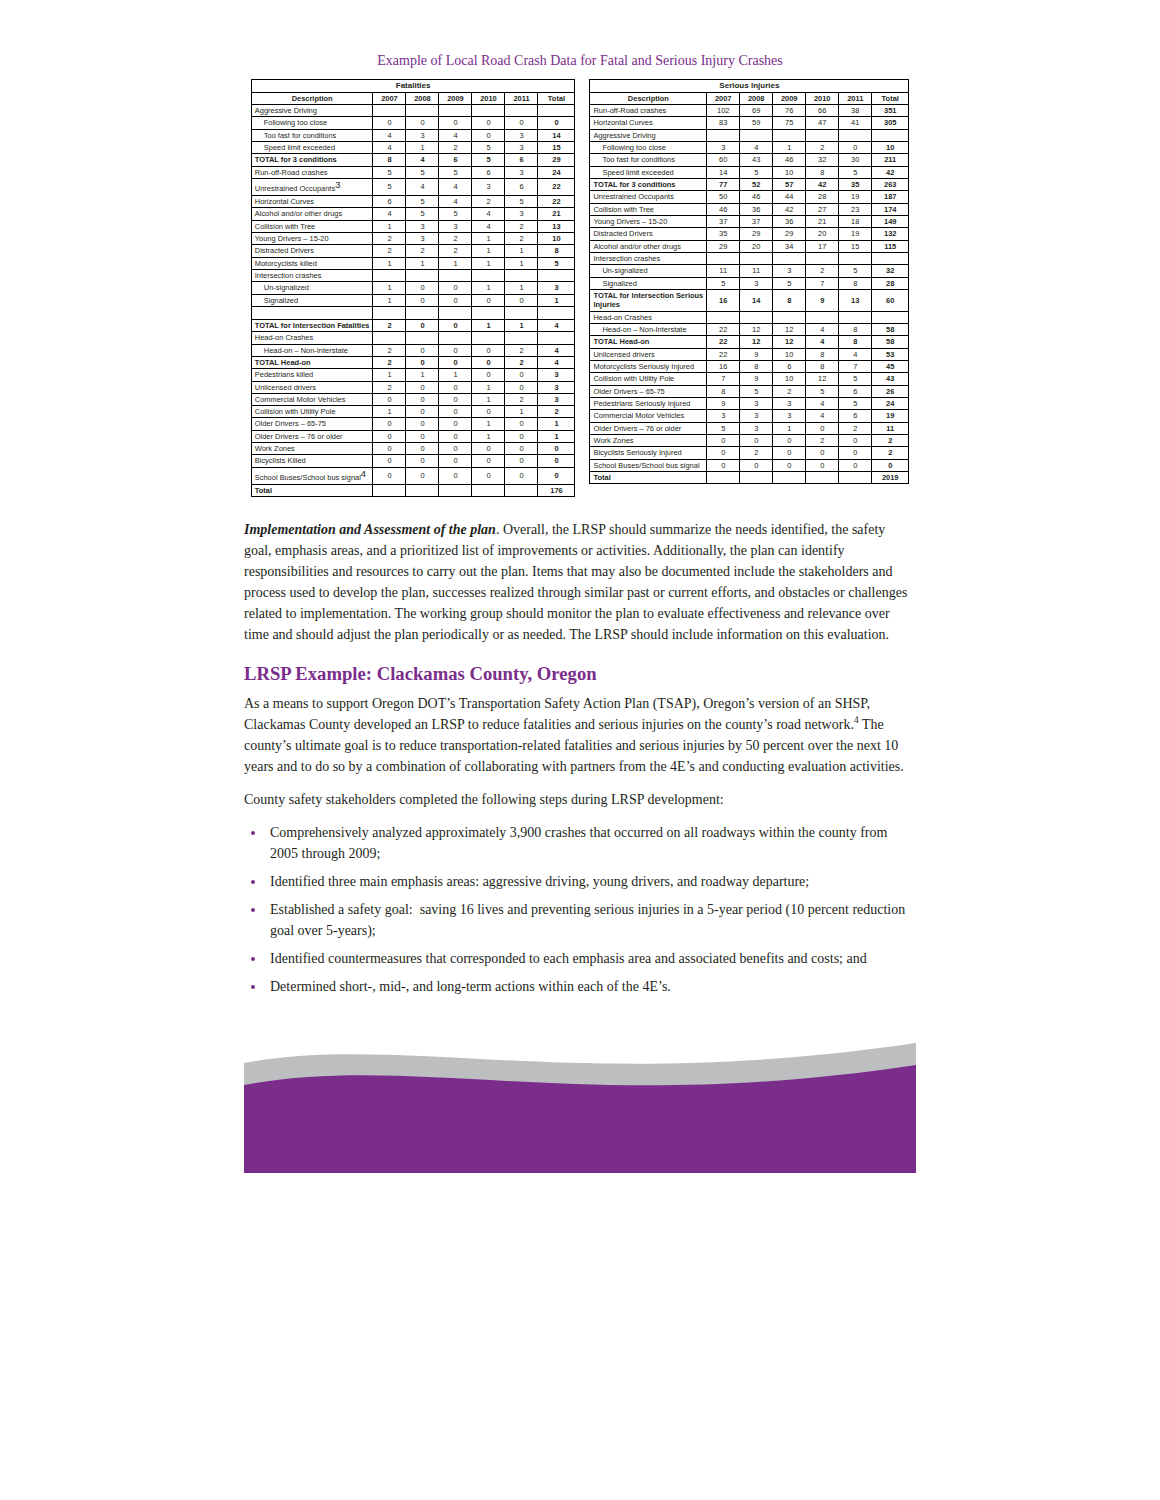Example of Local Road Crash Data for Fatal and Serious Injury Crashes
| Fatalities |
| Description | 2007 | 2008 | 2009 | 2010 | 2011 | Total |
| Aggressive Driving | | | | | | |
| Following too close | 0 | 0 | 0 | 0 | 0 | 0 |
| Too fast for conditions | 4 | 3 | 4 | 0 | 3 | 14 |
| Speed limit exceeded | 4 | 1 | 2 | 5 | 3 | 15 |
| TOTAL for 3 conditions | 8 | 4 | 6 | 5 | 6 | 29 |
| Run-off-Road crashes | 5 | 5 | 5 | 6 | 3 | 24 |
| Unrestrained Occupants 3 | 5 | 4 | 4 | 3 | 6 | 22 |
| Horizontal Curves | 6 | 5 | 4 | 2 | 5 | 22 |
| Alcohol and/or other drugs | 4 | 5 | 5 | 4 | 3 | 21 |
| Collision with Tree | 1 | 3 | 3 | 4 | 2 | 13 |
| Young Drivers – 15-20 | 2 | 3 | 2 | 1 | 2 | 10 |
| Distracted Drivers | 2 | 2 | 2 | 1 | 1 | 8 |
| Motorcyclists killed | 1 | 1 | 1 | 1 | 1 | 5 |
| Intersection crashes | | | | | | |
| Un-signalized | 1 | 0 | 0 | 1 | 1 | 3 |
| Signalized | 1 | 0 | 0 | 0 | 0 | 1 |
| TOTAL for Intersection Fatalities | 2 | 0 | 0 | 1 | 1 | 4 |
| Head-on Crashes | | | | | | |
| Head-on – Non-Interstate | 2 | 0 | 0 | 0 | 2 | 4 |
| TOTAL Head-on | 2 | 0 | 0 | 0 | 2 | 4 |
| Pedestrians killed | 1 | 1 | 1 | 0 | 0 | 3 |
| Unlicensed drivers | 2 | 0 | 0 | 1 | 0 | 3 |
| Commercial Motor Vehicles | 0 | 0 | 0 | 1 | 2 | 3 |
| Collision with Utility Pole | 1 | 0 | 0 | 0 | 1 | 2 |
| Older Drivers – 65-75 | 0 | 0 | 0 | 1 | 0 | 1 |
| Older Drivers – 76 or older | 0 | 0 | 0 | 1 | 0 | 1 |
| Work Zones | 0 | 0 | 0 | 0 | 0 | 0 |
| Bicyclists Killed | 0 | 0 | 0 | 0 | 0 | 0 |
| School Buses/School bus signal 4 | 0 | 0 | 0 | 0 | 0 | 0 |
| Total | | | | | | 176 |
| Serious Injuries |
| Description | 2007 | 2008 | 2009 | 2010 | 2011 | Total |
| Run-off-Road crashes | 102 | 69 | 76 | 66 | 38 | 351 |
| Horizontal Curves | 83 | 59 | 75 | 47 | 41 | 305 |
| Aggressive Driving | | | | | | |
| Following too close | 3 | 4 | 1 | 2 | 0 | 10 |
| Too fast for conditions | 60 | 43 | 46 | 32 | 30 | 211 |
| Speed limit exceeded | 14 | 5 | 10 | 8 | 5 | 42 |
| TOTAL for 3 conditions | 77 | 52 | 57 | 42 | 35 | 263 |
| Unrestrained Occupants | 50 | 46 | 44 | 28 | 19 | 187 |
| Collision with Tree | 46 | 36 | 42 | 27 | 23 | 174 |
| Young Drivers – 15-20 | 37 | 37 | 36 | 21 | 18 | 149 |
| Distracted Drivers | 35 | 29 | 29 | 20 | 19 | 132 |
| Alcohol and/or other drugs | 29 | 20 | 34 | 17 | 15 | 115 |
| Intersection crashes | | | | | | |
| Un-signalized | 11 | 11 | 3 | 2 | 5 | 32 |
| Signalized | 5 | 3 | 5 | 7 | 8 | 28 |
| TOTAL for Intersection Serious Injuries | 16 | 14 | 8 | 9 | 13 | 60 |
| Head-on Crashes | | | | | | |
| Head-on – Non-Interstate | 22 | 12 | 12 | 4 | 8 | 58 |
| TOTAL Head-on | 22 | 12 | 12 | 4 | 8 | 58 |
| Unlicensed drivers | 22 | 9 | 10 | 8 | 4 | 53 |
| Motorcyclists Seriously Injured | 16 | 8 | 6 | 8 | 7 | 45 |
| Collision with Utility Pole | 7 | 9 | 10 | 12 | 5 | 43 |
| Older Drivers – 65-75 | 8 | 5 | 2 | 5 | 6 | 26 |
| Pedestrians Seriously Injured | 9 | 3 | 3 | 4 | 5 | 24 |
| Commercial Motor Vehicles | 3 | 3 | 3 | 4 | 6 | 19 |
| Older Drivers – 76 or older | 5 | 3 | 1 | 0 | 2 | 11 |
| Work Zones | 0 | 0 | 0 | 2 | 0 | 2 |
| Bicyclists Seriously Injured | 0 | 2 | 0 | 0 | 0 | 2 |
| School Buses/School bus signal | 0 | 0 | 0 | 0 | 0 | 0 |
| Total | | | | | | 2019 |
Implementation and Assessment of the plan. Overall, the LRSP should summarize the needs identified, the safety goal, emphasis areas, and a prioritized list of improvements or activities. Additionally, the plan can identify responsibilities and resources to carry out the plan. Items that may also be documented include the stakeholders and process used to develop the plan, successes realized through similar past or current efforts, and obstacles or challenges related to implementation. The working group should monitor the plan to evaluate effectiveness and relevance over time and should adjust the plan periodically or as needed. The LRSP should include information on this evaluation.
LRSP Example: Clackamas County, Oregon
As a means to support Oregon DOT’s Transportation Safety Action Plan (TSAP), Oregon’s version of an SHSP, Clackamas County developed an LRSP to reduce fatalities and serious injuries on the county’s road network.4 The county’s ultimate goal is to reduce transportation-related fatalities and serious injuries by 50 percent over the next 10 years and to do so by a combination of collaborating with partners from the 4E’s and conducting evaluation activities.
County safety stakeholders completed the following steps during LRSP development:
Comprehensively analyzed approximately 3,900 crashes that occurred on all roadways within the county from 2005 through 2009;
Identified three main emphasis areas: aggressive driving, young drivers, and roadway departure;
Established a safety goal: saving 16 lives and preventing serious injuries in a 5-year period (10 percent reduction goal over 5-years);
Identified countermeasures that corresponded to each emphasis area and associated benefits and costs; and
Determined short-, mid-, and long-term actions within each of the 4E’s.